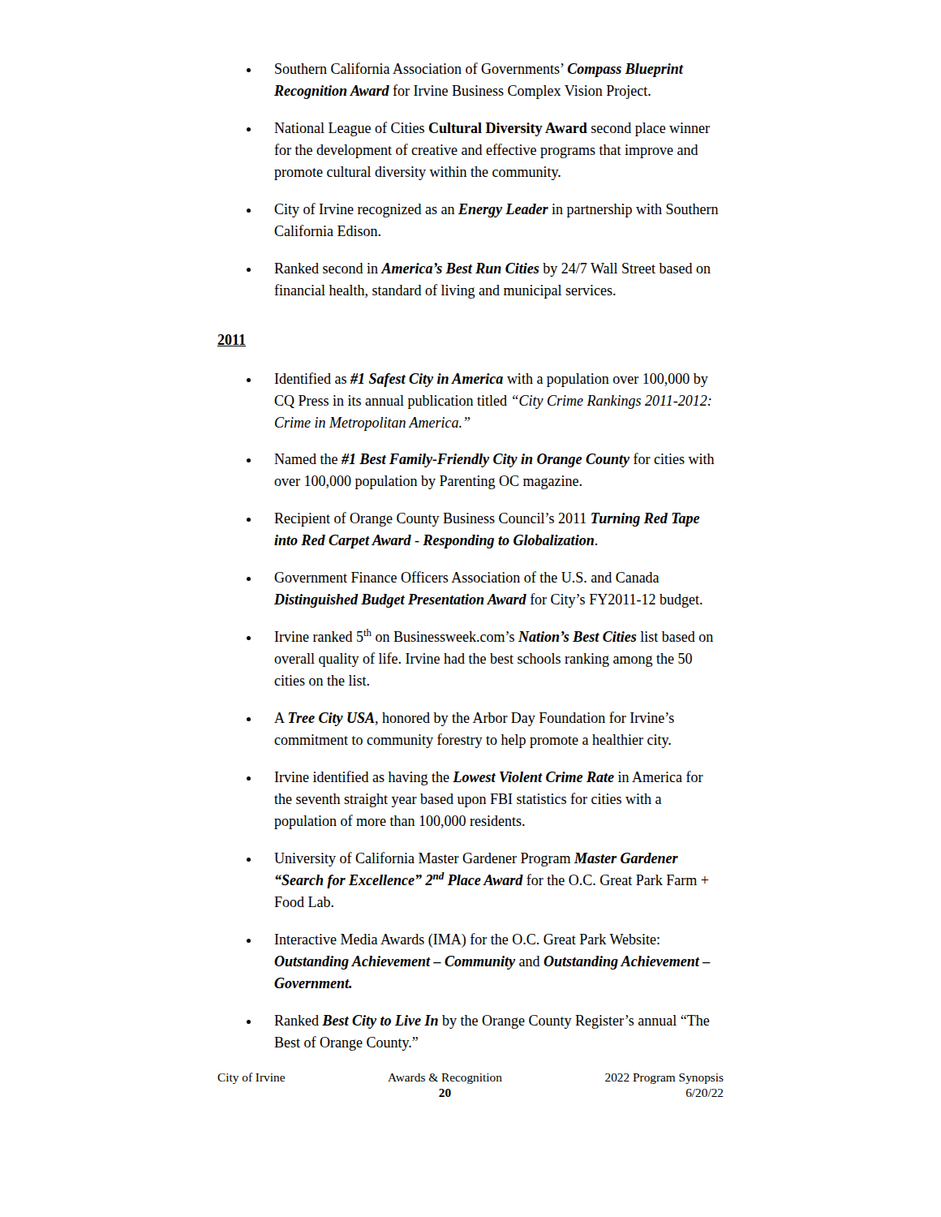Southern California Association of Governments’ Compass Blueprint Recognition Award for Irvine Business Complex Vision Project.
National League of Cities Cultural Diversity Award second place winner for the development of creative and effective programs that improve and promote cultural diversity within the community.
City of Irvine recognized as an Energy Leader in partnership with Southern California Edison.
Ranked second in America’s Best Run Cities by 24/7 Wall Street based on financial health, standard of living and municipal services.
2011
Identified as #1 Safest City in America with a population over 100,000 by CQ Press in its annual publication titled “City Crime Rankings 2011-2012: Crime in Metropolitan America.”
Named the #1 Best Family-Friendly City in Orange County for cities with over 100,000 population by Parenting OC magazine.
Recipient of Orange County Business Council’s 2011 Turning Red Tape into Red Carpet Award - Responding to Globalization.
Government Finance Officers Association of the U.S. and Canada Distinguished Budget Presentation Award for City’s FY2011-12 budget.
Irvine ranked 5th on Businessweek.com’s Nation’s Best Cities list based on overall quality of life. Irvine had the best schools ranking among the 50 cities on the list.
A Tree City USA, honored by the Arbor Day Foundation for Irvine’s commitment to community forestry to help promote a healthier city.
Irvine identified as having the Lowest Violent Crime Rate in America for the seventh straight year based upon FBI statistics for cities with a population of more than 100,000 residents.
University of California Master Gardener Program Master Gardener “Search for Excellence” 2nd Place Award for the O.C. Great Park Farm + Food Lab.
Interactive Media Awards (IMA) for the O.C. Great Park Website: Outstanding Achievement – Community and Outstanding Achievement – Government.
Ranked Best City to Live In by the Orange County Register’s annual “The Best of Orange County.”
City of Irvine
Awards & Recognition
20
2022 Program Synopsis
6/20/22